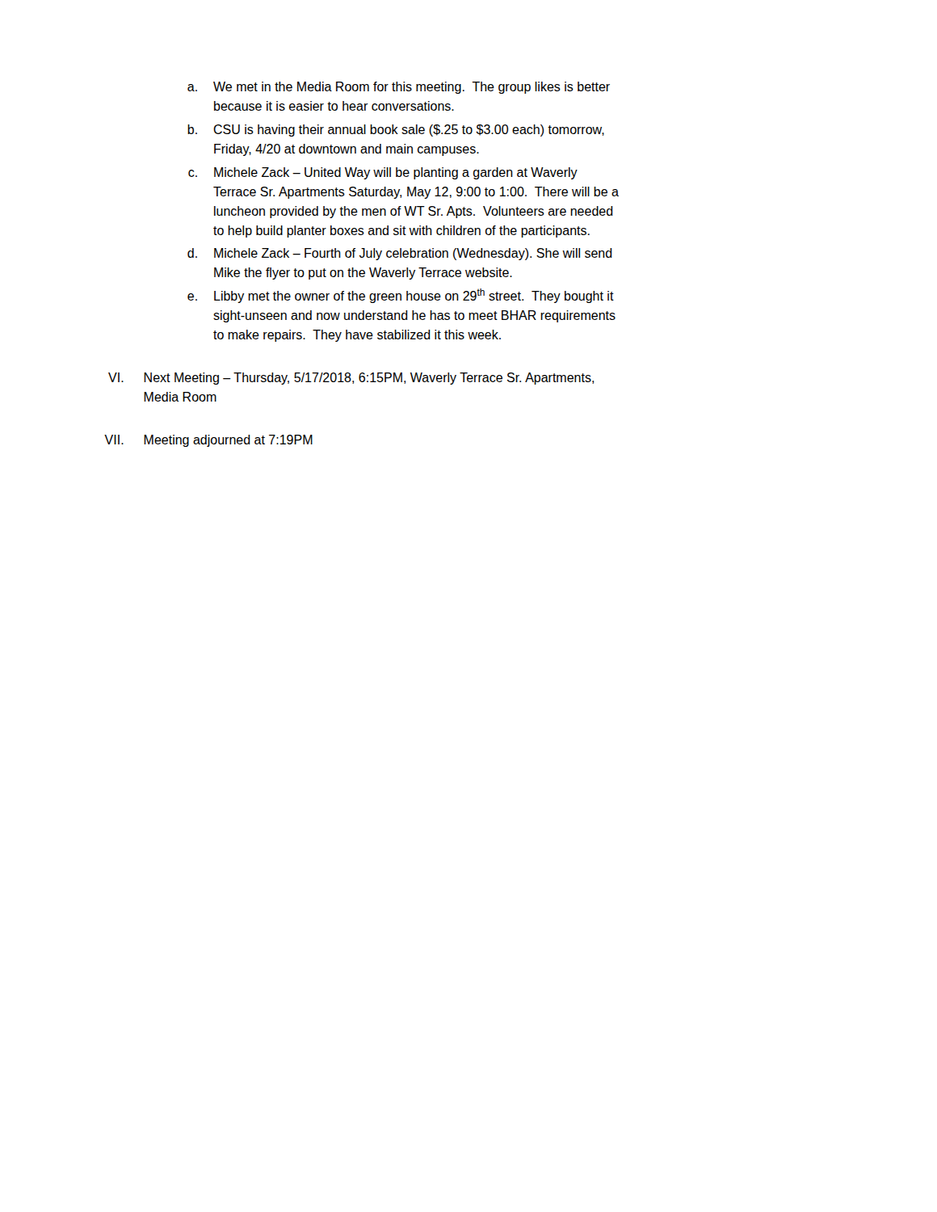We met in the Media Room for this meeting. The group likes is better because it is easier to hear conversations.
CSU is having their annual book sale ($.25 to $3.00 each) tomorrow, Friday, 4/20 at downtown and main campuses.
Michele Zack – United Way will be planting a garden at Waverly Terrace Sr. Apartments Saturday, May 12, 9:00 to 1:00. There will be a luncheon provided by the men of WT Sr. Apts. Volunteers are needed to help build planter boxes and sit with children of the participants.
Michele Zack – Fourth of July celebration (Wednesday). She will send Mike the flyer to put on the Waverly Terrace website.
Libby met the owner of the green house on 29th street. They bought it sight-unseen and now understand he has to meet BHAR requirements to make repairs. They have stabilized it this week.
VI.
Next Meeting – Thursday, 5/17/2018, 6:15PM, Waverly Terrace Sr. Apartments, Media Room
VII.
Meeting adjourned at 7:19PM